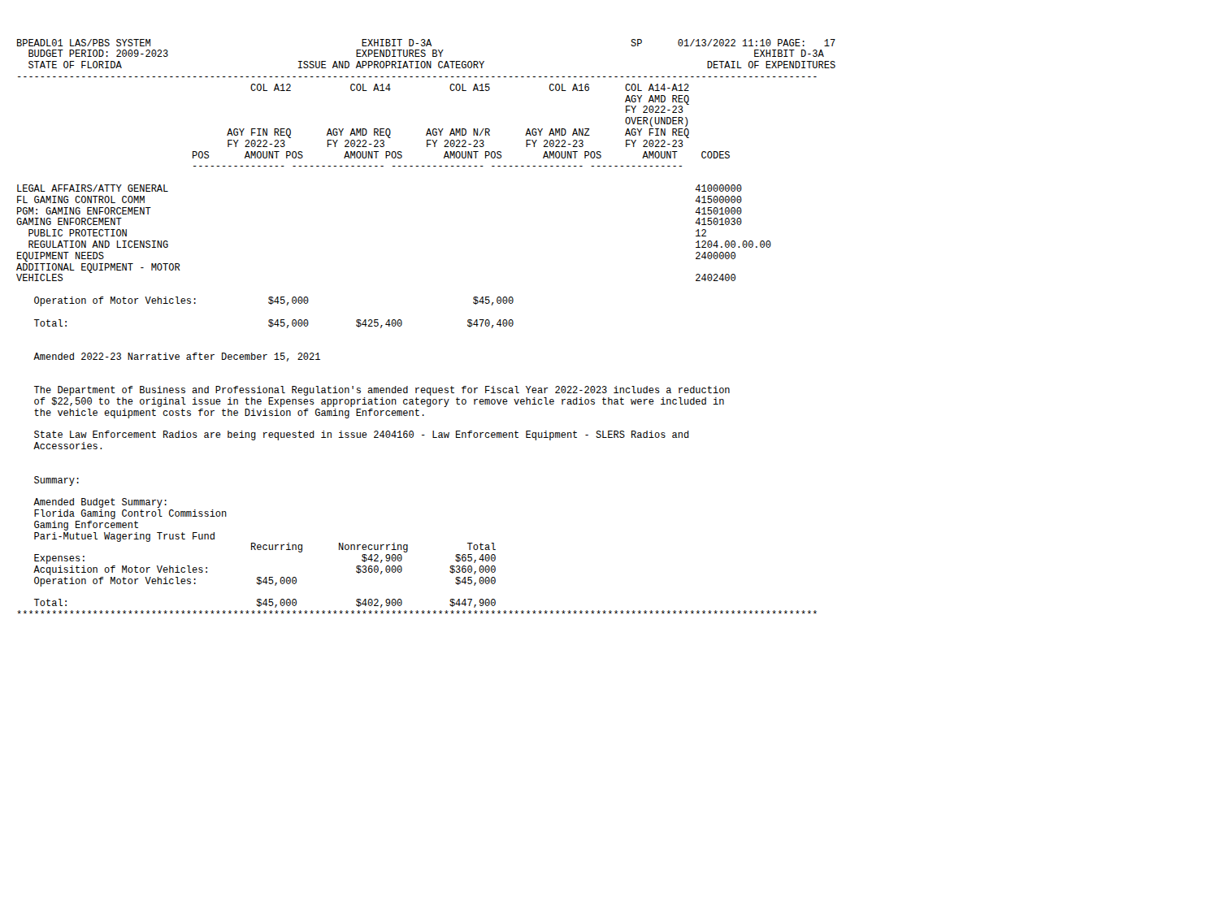BPEADL01 LAS/PBS SYSTEM EXHIBIT D-3A SP 01/13/2022 11:10 PAGE: 17 BUDGET PERIOD: 2009-2023 EXPENDITURES BY EXHIBIT D-3A STATE OF FLORIDA ISSUE AND APPROPRIATION CATEGORY DETAIL OF EXPENDITURES ----------------------------------------------------------------------------------------------------------------------------------------- COL A12 COL A14 COL A15 COL A16 COL A14-A12 AGY AMD REQ FY 2022-23 OVER(UNDER) AGY FIN REQ AGY AMD REQ AGY AMD N/R AGY AMD ANZ AGY FIN REQ FY 2022-23 FY 2022-23 FY 2022-23 FY 2022-23 FY 2022-23 POS AMOUNT POS AMOUNT POS AMOUNT POS AMOUNT POS AMOUNT CODES ---------------- ---------------- ---------------- ---------------- ---------------- LEGAL AFFAIRS/ATTY GENERAL 41000000 FL GAMING CONTROL COMM 41500000 PGM: GAMING ENFORCEMENT 41501000 GAMING ENFORCEMENT 41501030 PUBLIC PROTECTION 12 REGULATION AND LICENSING 1204.00.00.00 EQUIPMENT NEEDS 2400000 ADDITIONAL EQUIPMENT - MOTOR VEHICLES 2402400 Operation of Motor Vehicles: $45,000 $45,000 Total: $45,000 $425,400 $470,400 Amended 2022-23 Narrative after December 15, 2021 The Department of Business and Professional Regulation's amended request for Fiscal Year 2022-2023 includes a reduction of $22,500 to the original issue in the Expenses appropriation category to remove vehicle radios that were included in the vehicle equipment costs for the Division of Gaming Enforcement. State Law Enforcement Radios are being requested in issue 2404160 - Law Enforcement Equipment - SLERS Radios and Accessories. Summary: Amended Budget Summary: Florida Gaming Control Commission Gaming Enforcement Pari-Mutuel Wagering Trust Fund Recurring Nonrecurring Total Expenses: $42,900 $65,400 Acquisition of Motor Vehicles: $360,000 $360,000 Operation of Motor Vehicles: $45,000 $45,000 Total: $45,000 $402,900 $447,900 *****************************************************************************************************************************************